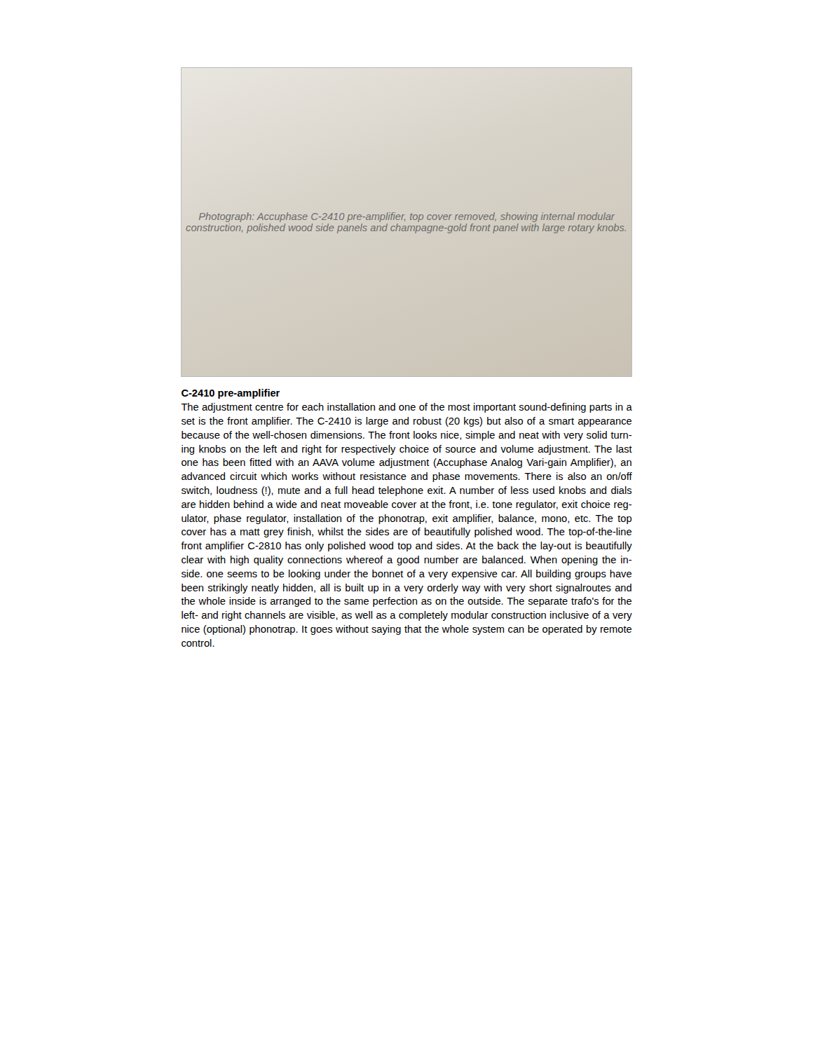Photograph: Accuphase C-2410 pre-amplifier, top cover removed, showing internal modular construction, polished wood side panels and champagne-gold front panel with large rotary knobs.
C-2410 pre-amplifier
The adjustment centre for each installation and one of the most important sound-defining parts in a set is the front amplifier. The C-2410 is large and robust (20 kgs) but also of a smart appearance because of the well-chosen dimensions. The front looks nice, simple and neat with very solid turning knobs on the left and right for respectively choice of source and volume adjustment. The last one has been fitted with an AAVA volume adjustment (Accuphase Analog Vari-gain Amplifier), an advanced circuit which works without resistance and phase movements. There is also an on/off switch, loudness (!), mute and a full head telephone exit. A number of less used knobs and dials are hidden behind a wide and neat moveable cover at the front, i.e. tone regulator, exit choice regulator, phase regulator, installation of the phonotrap, exit amplifier, balance, mono, etc. The top cover has a matt grey finish, whilst the sides are of beautifully polished wood. The top-of-the-line front amplifier C-2810 has only polished wood top and sides. At the back the lay-out is beautifully clear with high quality connections whereof a good number are balanced. When opening the inside. one seems to be looking under the bonnet of a very expensive car. All building groups have been strikingly neatly hidden, all is built up in a very orderly way with very short signalroutes and the whole inside is arranged to the same perfection as on the outside. The separate trafo's for the left- and right channels are visible, as well as a completely modular construction inclusive of a very nice (optional) phonotrap. It goes without saying that the whole system can be operated by remote control.